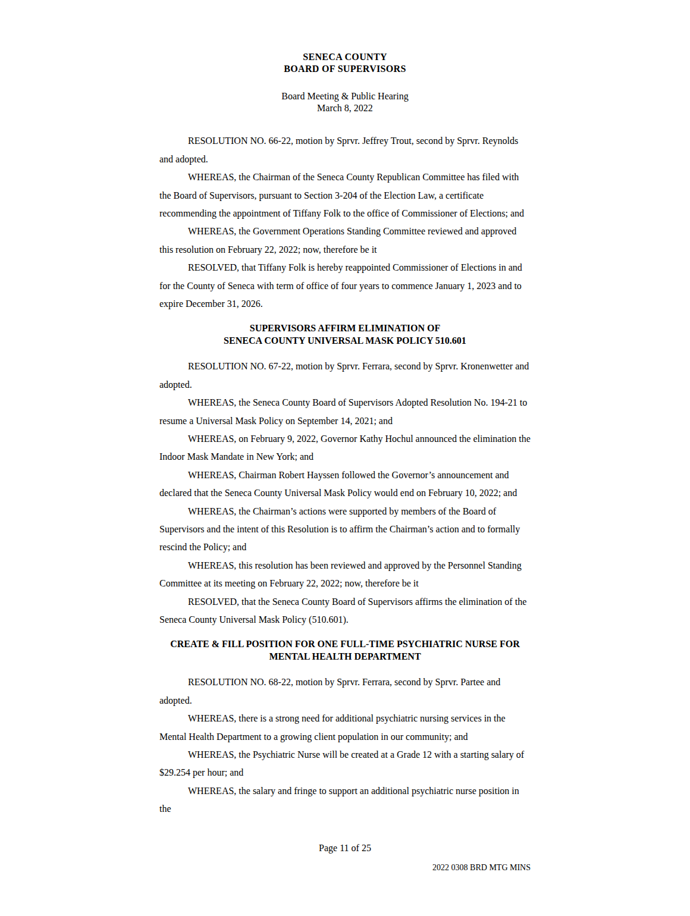Seneca County
Board of Supervisors
Board Meeting & Public Hearing March 8, 2022
RESOLUTION NO. 66-22, motion by Sprvr. Jeffrey Trout, second by Sprvr. Reynolds and adopted.
WHEREAS, the Chairman of the Seneca County Republican Committee has filed with the Board of Supervisors, pursuant to Section 3-204 of the Election Law, a certificate recommending the appointment of Tiffany Folk to the office of Commissioner of Elections; and
WHEREAS, the Government Operations Standing Committee reviewed and approved this resolution on February 22, 2022; now, therefore be it
RESOLVED, that Tiffany Folk is hereby reappointed Commissioner of Elections in and for the County of Seneca with term of office of four years to commence January 1, 2023 and to expire December 31, 2026.
Supervisors Affirm Elimination of Seneca County Universal Mask Policy 510.601
RESOLUTION NO. 67-22, motion by Sprvr. Ferrara, second by Sprvr. Kronenwetter and adopted.
WHEREAS, the Seneca County Board of Supervisors Adopted Resolution No. 194-21 to resume a Universal Mask Policy on September 14, 2021; and
WHEREAS, on February 9, 2022, Governor Kathy Hochul announced the elimination the Indoor Mask Mandate in New York; and
WHEREAS, Chairman Robert Hayssen followed the Governor’s announcement and declared that the Seneca County Universal Mask Policy would end on February 10, 2022; and
WHEREAS, the Chairman’s actions were supported by members of the Board of Supervisors and the intent of this Resolution is to affirm the Chairman’s action and to formally rescind the Policy; and
WHEREAS, this resolution has been reviewed and approved by the Personnel Standing Committee at its meeting on February 22, 2022; now, therefore be it
RESOLVED, that the Seneca County Board of Supervisors affirms the elimination of the Seneca County Universal Mask Policy (510.601).
Create & Fill Position for One Full-Time Psychiatric Nurse for Mental Health Department
RESOLUTION NO. 68-22, motion by Sprvr. Ferrara, second by Sprvr. Partee and adopted.
WHEREAS, there is a strong need for additional psychiatric nursing services in the Mental Health Department to a growing client population in our community; and
WHEREAS, the Psychiatric Nurse will be created at a Grade 12 with a starting salary of $29.254 per hour; and
WHEREAS, the salary and fringe to support an additional psychiatric nurse position in the
Page 11 of 25
2022 0308 BRD MTG MINS